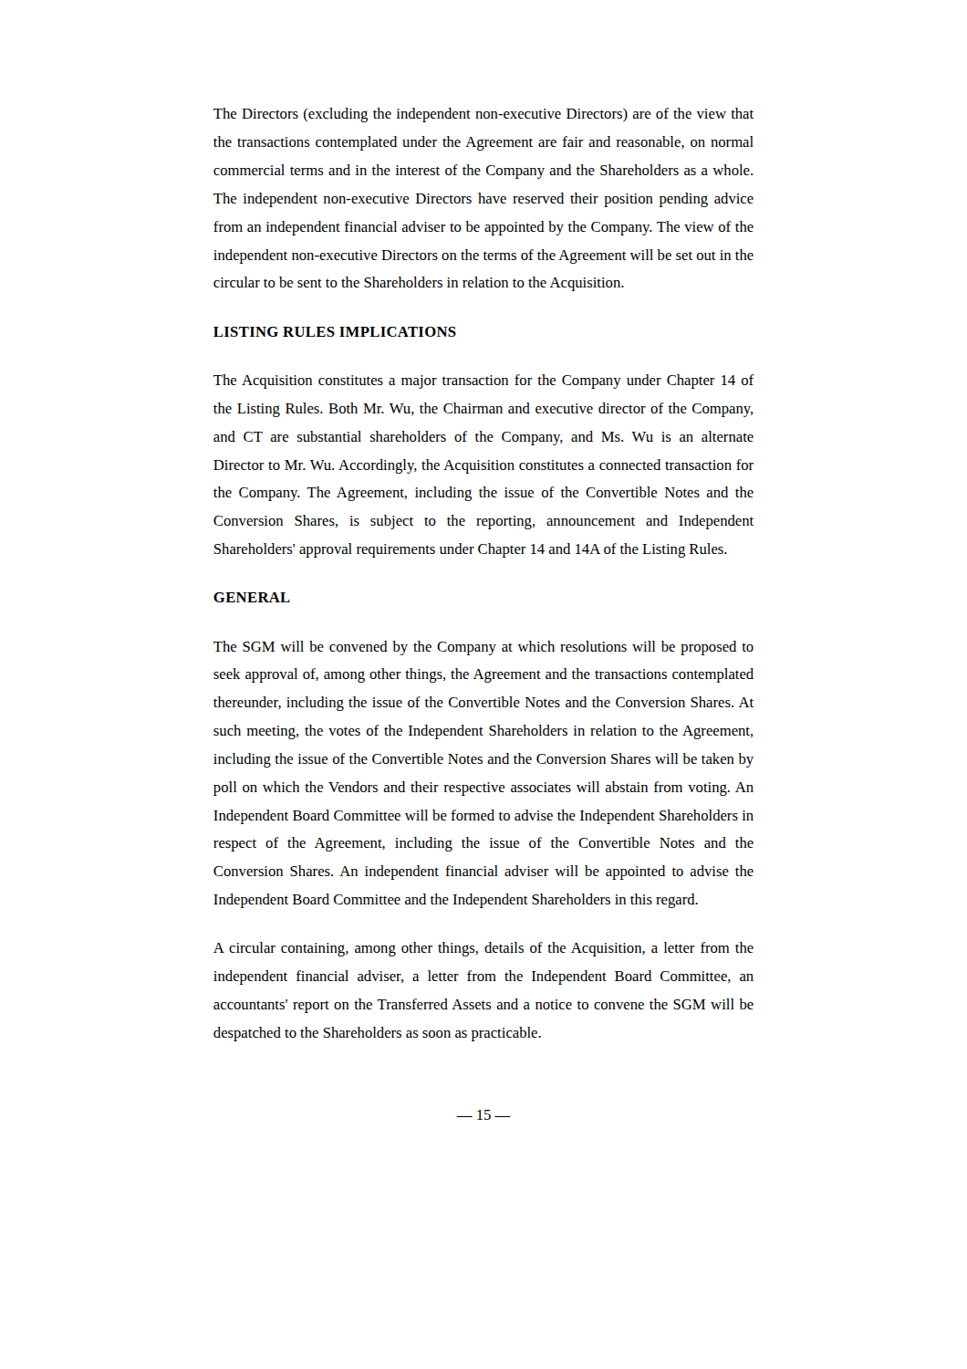The Directors (excluding the independent non-executive Directors) are of the view that the transactions contemplated under the Agreement are fair and reasonable, on normal commercial terms and in the interest of the Company and the Shareholders as a whole. The independent non-executive Directors have reserved their position pending advice from an independent financial adviser to be appointed by the Company. The view of the independent non-executive Directors on the terms of the Agreement will be set out in the circular to be sent to the Shareholders in relation to the Acquisition.
LISTING RULES IMPLICATIONS
The Acquisition constitutes a major transaction for the Company under Chapter 14 of the Listing Rules. Both Mr. Wu, the Chairman and executive director of the Company, and CT are substantial shareholders of the Company, and Ms. Wu is an alternate Director to Mr. Wu. Accordingly, the Acquisition constitutes a connected transaction for the Company. The Agreement, including the issue of the Convertible Notes and the Conversion Shares, is subject to the reporting, announcement and Independent Shareholders' approval requirements under Chapter 14 and 14A of the Listing Rules.
GENERAL
The SGM will be convened by the Company at which resolutions will be proposed to seek approval of, among other things, the Agreement and the transactions contemplated thereunder, including the issue of the Convertible Notes and the Conversion Shares. At such meeting, the votes of the Independent Shareholders in relation to the Agreement, including the issue of the Convertible Notes and the Conversion Shares will be taken by poll on which the Vendors and their respective associates will abstain from voting. An Independent Board Committee will be formed to advise the Independent Shareholders in respect of the Agreement, including the issue of the Convertible Notes and the Conversion Shares. An independent financial adviser will be appointed to advise the Independent Board Committee and the Independent Shareholders in this regard.
A circular containing, among other things, details of the Acquisition, a letter from the independent financial adviser, a letter from the Independent Board Committee, an accountants' report on the Transferred Assets and a notice to convene the SGM will be despatched to the Shareholders as soon as practicable.
— 15 —